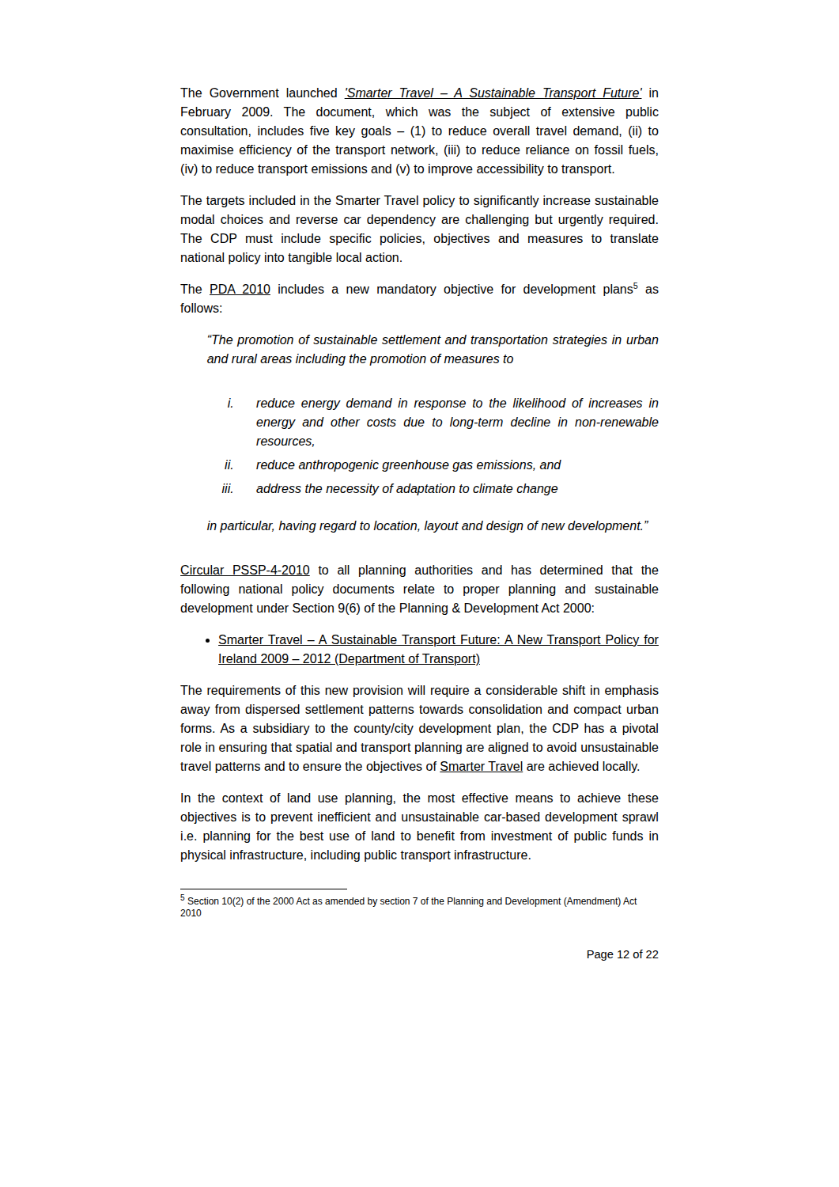The Government launched 'Smarter Travel – A Sustainable Transport Future' in February 2009. The document, which was the subject of extensive public consultation, includes five key goals – (1) to reduce overall travel demand, (ii) to maximise efficiency of the transport network, (iii) to reduce reliance on fossil fuels, (iv) to reduce transport emissions and (v) to improve accessibility to transport.
The targets included in the Smarter Travel policy to significantly increase sustainable modal choices and reverse car dependency are challenging but urgently required. The CDP must include specific policies, objectives and measures to translate national policy into tangible local action.
The PDA 2010 includes a new mandatory objective for development plans5 as follows:
“The promotion of sustainable settlement and transportation strategies in urban and rural areas including the promotion of measures to
reduce energy demand in response to the likelihood of increases in energy and other costs due to long-term decline in non-renewable resources,
reduce anthropogenic greenhouse gas emissions, and
address the necessity of adaptation to climate change
in particular, having regard to location, layout and design of new development.”
Circular PSSP-4-2010 to all planning authorities and has determined that the following national policy documents relate to proper planning and sustainable development under Section 9(6) of the Planning & Development Act 2000:
Smarter Travel – A Sustainable Transport Future: A New Transport Policy for Ireland 2009 – 2012 (Department of Transport)
The requirements of this new provision will require a considerable shift in emphasis away from dispersed settlement patterns towards consolidation and compact urban forms. As a subsidiary to the county/city development plan, the CDP has a pivotal role in ensuring that spatial and transport planning are aligned to avoid unsustainable travel patterns and to ensure the objectives of Smarter Travel are achieved locally.
In the context of land use planning, the most effective means to achieve these objectives is to prevent inefficient and unsustainable car-based development sprawl i.e. planning for the best use of land to benefit from investment of public funds in physical infrastructure, including public transport infrastructure.
5 Section 10(2) of the 2000 Act as amended by section 7 of the Planning and Development (Amendment) Act 2010
Page 12 of 22